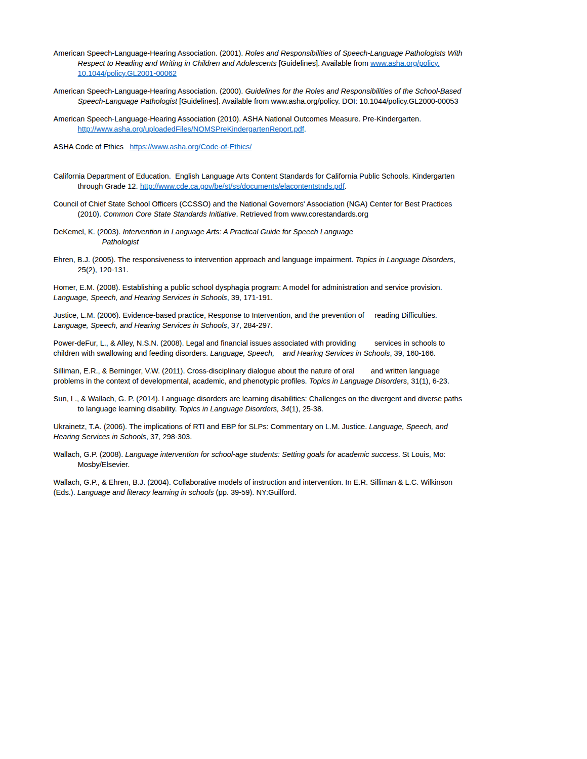American Speech-Language-Hearing Association. (2001). Roles and Responsibilities of Speech-Language Pathologists With Respect to Reading and Writing in Children and Adolescents [Guidelines]. Available from www.asha.org/policy. 10.1044/policy.GL2001-00062
American Speech-Language-Hearing Association. (2000). Guidelines for the Roles and Responsibilities of the School-Based Speech-Language Pathologist [Guidelines]. Available from www.asha.org/policy. DOI: 10.1044/policy.GL2000-00053
American Speech-Language-Hearing Association (2010). ASHA National Outcomes Measure. Pre-Kindergarten. http://www.asha.org/uploadedFiles/NOMSPreKindergartenReport.pdf.
ASHA Code of Ethics https://www.asha.org/Code-of-Ethics/
California Department of Education. English Language Arts Content Standards for California Public Schools. Kindergarten through Grade 12. http://www.cde.ca.gov/be/st/ss/documents/elacontentstnds.pdf.
Council of Chief State School Officers (CCSSO) and the National Governors' Association (NGA) Center for Best Practices (2010). Common Core State Standards Initiative. Retrieved from www.corestandards.org
DeKemel, K. (2003). Intervention in Language Arts: A Practical Guide for Speech Language Pathologist
Ehren, B.J. (2005). The responsiveness to intervention approach and language impairment. Topics in Language Disorders, 25(2), 120-131.
Homer, E.M. (2008). Establishing a public school dysphagia program: A model for administration and service provision. Language, Speech, and Hearing Services in Schools, 39, 171-191.
Justice, L.M. (2006). Evidence-based practice, Response to Intervention, and the prevention of reading Difficulties. Language, Speech, and Hearing Services in Schools, 37, 284-297.
Power-deFur, L., & Alley, N.S.N. (2008). Legal and financial issues associated with providing services in schools to children with swallowing and feeding disorders. Language, Speech, and Hearing Services in Schools, 39, 160-166.
Silliman, E.R., & Berninger, V.W. (2011). Cross-disciplinary dialogue about the nature of oral and written language problems in the context of developmental, academic, and phenotypic profiles. Topics in Language Disorders, 31(1), 6-23.
Sun, L., & Wallach, G. P. (2014). Language disorders are learning disabilities: Challenges on the divergent and diverse paths to language learning disability. Topics in Language Disorders, 34(1), 25-38.
Ukrainetz, T.A. (2006). The implications of RTI and EBP for SLPs: Commentary on L.M. Justice. Language, Speech, and Hearing Services in Schools, 37, 298-303.
Wallach, G.P. (2008). Language intervention for school-age students: Setting goals for academic success. St Louis, Mo: Mosby/Elsevier.
Wallach, G.P., & Ehren, B.J. (2004). Collaborative models of instruction and intervention. In E.R. Silliman & L.C. Wilkinson (Eds.). Language and literacy learning in schools (pp. 39-59). NY:Guilford.